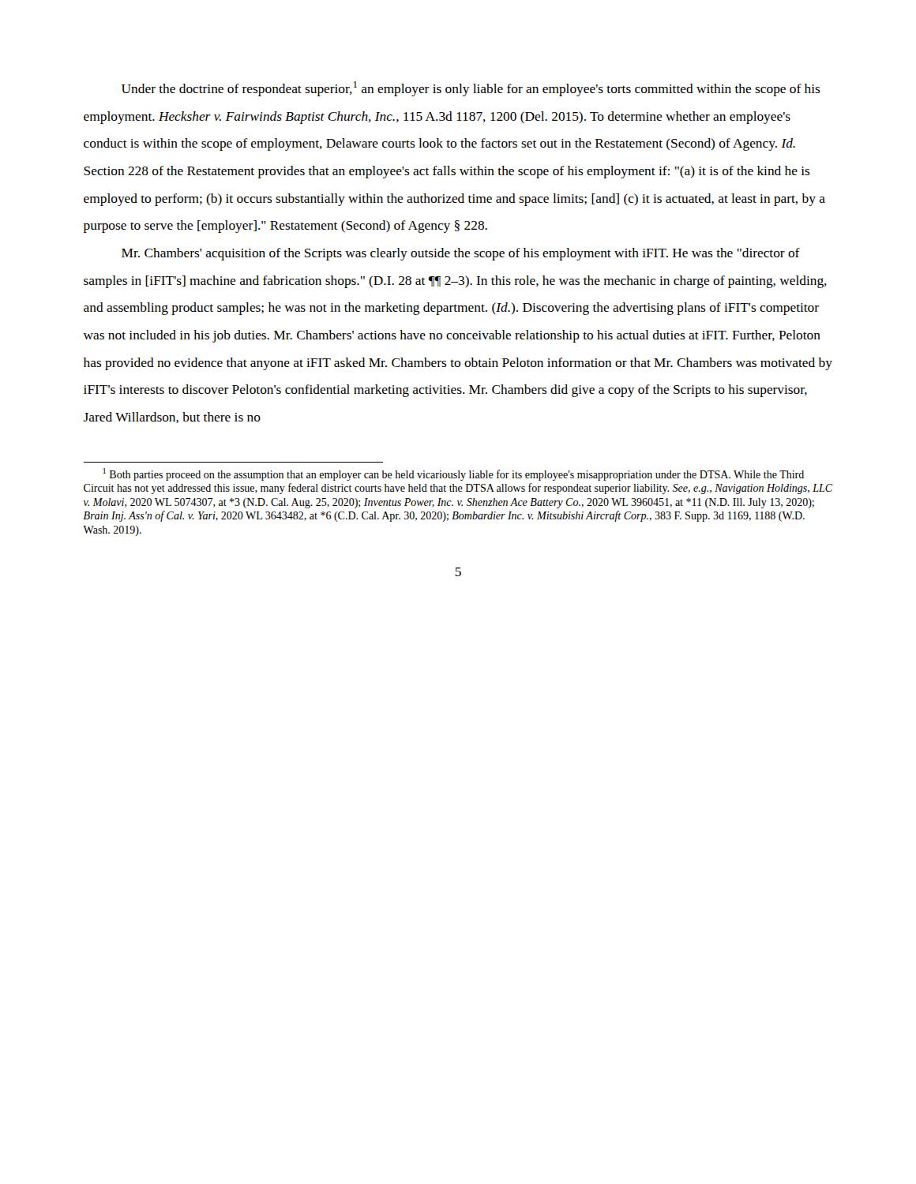Under the doctrine of respondeat superior,1 an employer is only liable for an employee's torts committed within the scope of his employment. Hecksher v. Fairwinds Baptist Church, Inc., 115 A.3d 1187, 1200 (Del. 2015). To determine whether an employee's conduct is within the scope of employment, Delaware courts look to the factors set out in the Restatement (Second) of Agency. Id. Section 228 of the Restatement provides that an employee's act falls within the scope of his employment if: "(a) it is of the kind he is employed to perform; (b) it occurs substantially within the authorized time and space limits; [and] (c) it is actuated, at least in part, by a purpose to serve the [employer]." Restatement (Second) of Agency § 228.
Mr. Chambers' acquisition of the Scripts was clearly outside the scope of his employment with iFIT. He was the "director of samples in [iFIT's] machine and fabrication shops." (D.I. 28 at ¶¶ 2–3). In this role, he was the mechanic in charge of painting, welding, and assembling product samples; he was not in the marketing department. (Id.). Discovering the advertising plans of iFIT's competitor was not included in his job duties. Mr. Chambers' actions have no conceivable relationship to his actual duties at iFIT. Further, Peloton has provided no evidence that anyone at iFIT asked Mr. Chambers to obtain Peloton information or that Mr. Chambers was motivated by iFIT's interests to discover Peloton's confidential marketing activities. Mr. Chambers did give a copy of the Scripts to his supervisor, Jared Willardson, but there is no
1 Both parties proceed on the assumption that an employer can be held vicariously liable for its employee's misappropriation under the DTSA. While the Third Circuit has not yet addressed this issue, many federal district courts have held that the DTSA allows for respondeat superior liability. See, e.g., Navigation Holdings, LLC v. Molavi, 2020 WL 5074307, at *3 (N.D. Cal. Aug. 25, 2020); Inventus Power, Inc. v. Shenzhen Ace Battery Co., 2020 WL 3960451, at *11 (N.D. Ill. July 13, 2020); Brain Inj. Ass'n of Cal. v. Yari, 2020 WL 3643482, at *6 (C.D. Cal. Apr. 30, 2020); Bombardier Inc. v. Mitsubishi Aircraft Corp., 383 F. Supp. 3d 1169, 1188 (W.D. Wash. 2019).
5